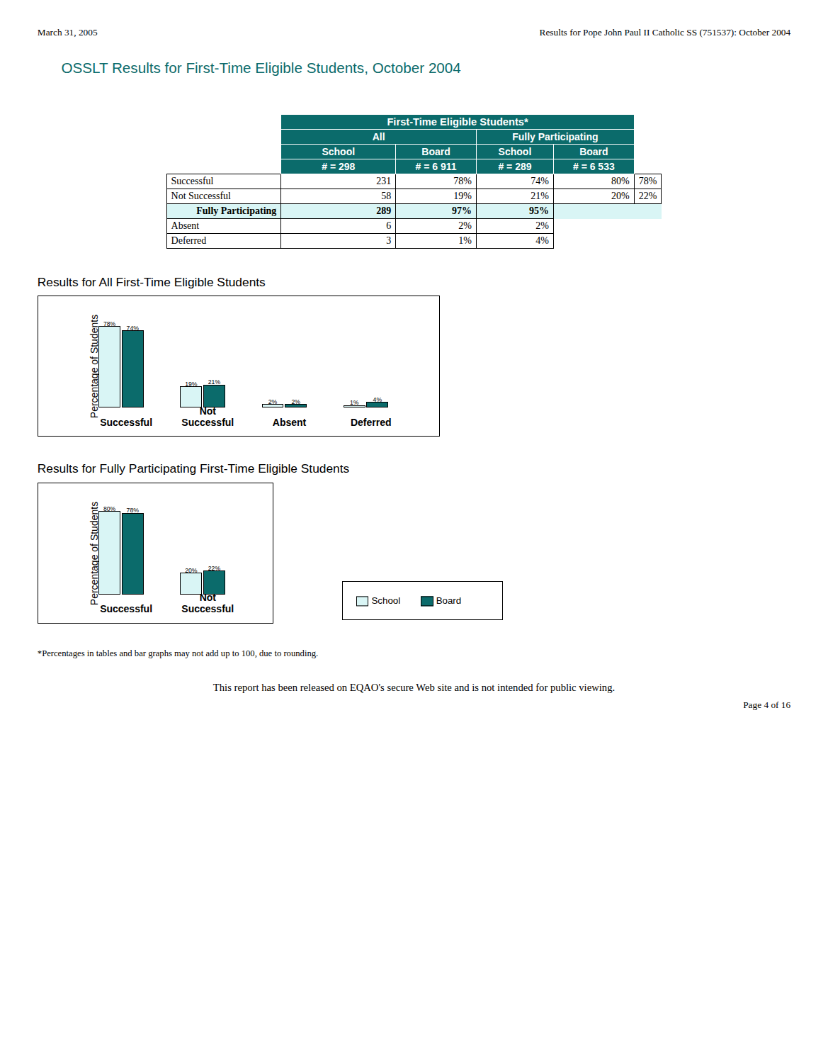March 31, 2005 Results for Pope John Paul II Catholic SS (751537): October 2004
OSSLT Results for First-Time Eligible Students, October 2004
| | First-Time Eligible Students* |
| | All | Fully Participating |
| | School | Board | School | Board |
| | # = 298 | # = 6 911 | # = 289 | # = 6 533 |
| Successful | 231 | 78% | 74% | 80% | 78% |
| Not Successful | 58 | 19% | 21% | 20% | 22% |
| Fully Participating | 289 | 97% | 95% | | |
| Absent | 6 | 2% | 2% | | |
| Deferred | 3 | 1% | 4% | | |
Results for All First-Time Eligible Students
Percentage of Students
78%
74%
19%
21%
2%
2%
1%
4%
Successful
Not Successful
Absent
Deferred
Results for Fully Participating First-Time Eligible Students
Percentage of Students
80%
78%
20%
22%
Successful
Not Successful
*Percentages in tables and bar graphs may not add up to 100, due to rounding.
School
Board
This report has been released on EQAO's secure Web site and is not intended for public viewing.
Page 4 of 16